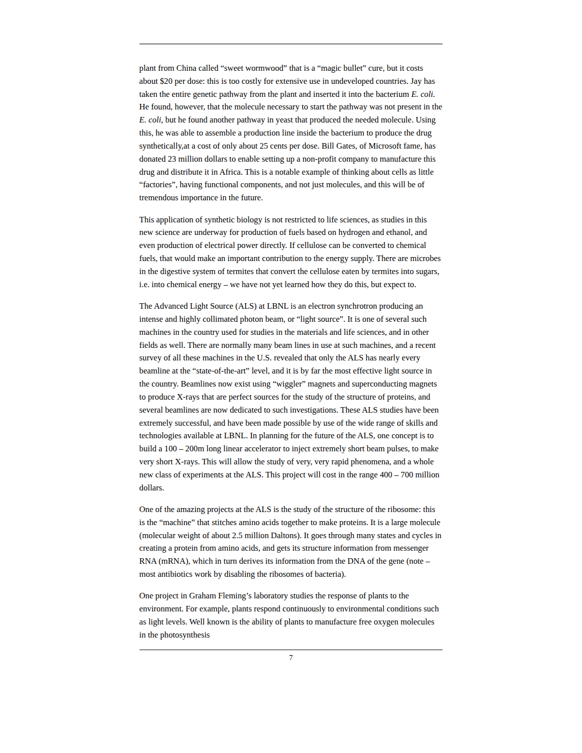plant from China called “sweet wormwood” that is a “magic bullet” cure, but it costs about $20 per dose: this is too costly for extensive use in undeveloped countries. Jay has taken the entire genetic pathway from the plant and inserted it into the bacterium E. coli. He found, however, that the molecule necessary to start the pathway was not present in the E. coli, but he found another pathway in yeast that produced the needed molecule. Using this, he was able to assemble a production line inside the bacterium to produce the drug synthetically,at a cost of only about 25 cents per dose. Bill Gates, of Microsoft fame, has donated 23 million dollars to enable setting up a non-profit company to manufacture this drug and distribute it in Africa. This is a notable example of thinking about cells as little “factories”, having functional components, and not just molecules, and this will be of tremendous importance in the future.
This application of synthetic biology is not restricted to life sciences, as studies in this new science are underway for production of fuels based on hydrogen and ethanol, and even production of electrical power directly. If cellulose can be converted to chemical fuels, that would make an important contribution to the energy supply. There are microbes in the digestive system of termites that convert the cellulose eaten by termites into sugars, i.e. into chemical energy – we have not yet learned how they do this, but expect to.
The Advanced Light Source (ALS) at LBNL is an electron synchrotron producing an intense and highly collimated photon beam, or “light source”. It is one of several such machines in the country used for studies in the materials and life sciences, and in other fields as well. There are normally many beam lines in use at such machines, and a recent survey of all these machines in the U.S. revealed that only the ALS has nearly every beamline at the “state-of-the-art” level, and it is by far the most effective light source in the country. Beamlines now exist using “wiggler” magnets and superconducting magnets to produce X-rays that are perfect sources for the study of the structure of proteins, and several beamlines are now dedicated to such investigations. These ALS studies have been extremely successful, and have been made possible by use of the wide range of skills and technologies available at LBNL. In planning for the future of the ALS, one concept is to build a 100 – 200m long linear accelerator to inject extremely short beam pulses, to make very short X-rays. This will allow the study of very, very rapid phenomena, and a whole new class of experiments at the ALS. This project will cost in the range 400 – 700 million dollars.
One of the amazing projects at the ALS is the study of the structure of the ribosome: this is the “machine” that stitches amino acids together to make proteins. It is a large molecule (molecular weight of about 2.5 million Daltons). It goes through many states and cycles in creating a protein from amino acids, and gets its structure information from messenger RNA (mRNA), which in turn derives its information from the DNA of the gene (note – most antibiotics work by disabling the ribosomes of bacteria).
One project in Graham Fleming’s laboratory studies the response of plants to the environment. For example, plants respond continuously to environmental conditions such as light levels. Well known is the ability of plants to manufacture free oxygen molecules in the photosynthesis
7